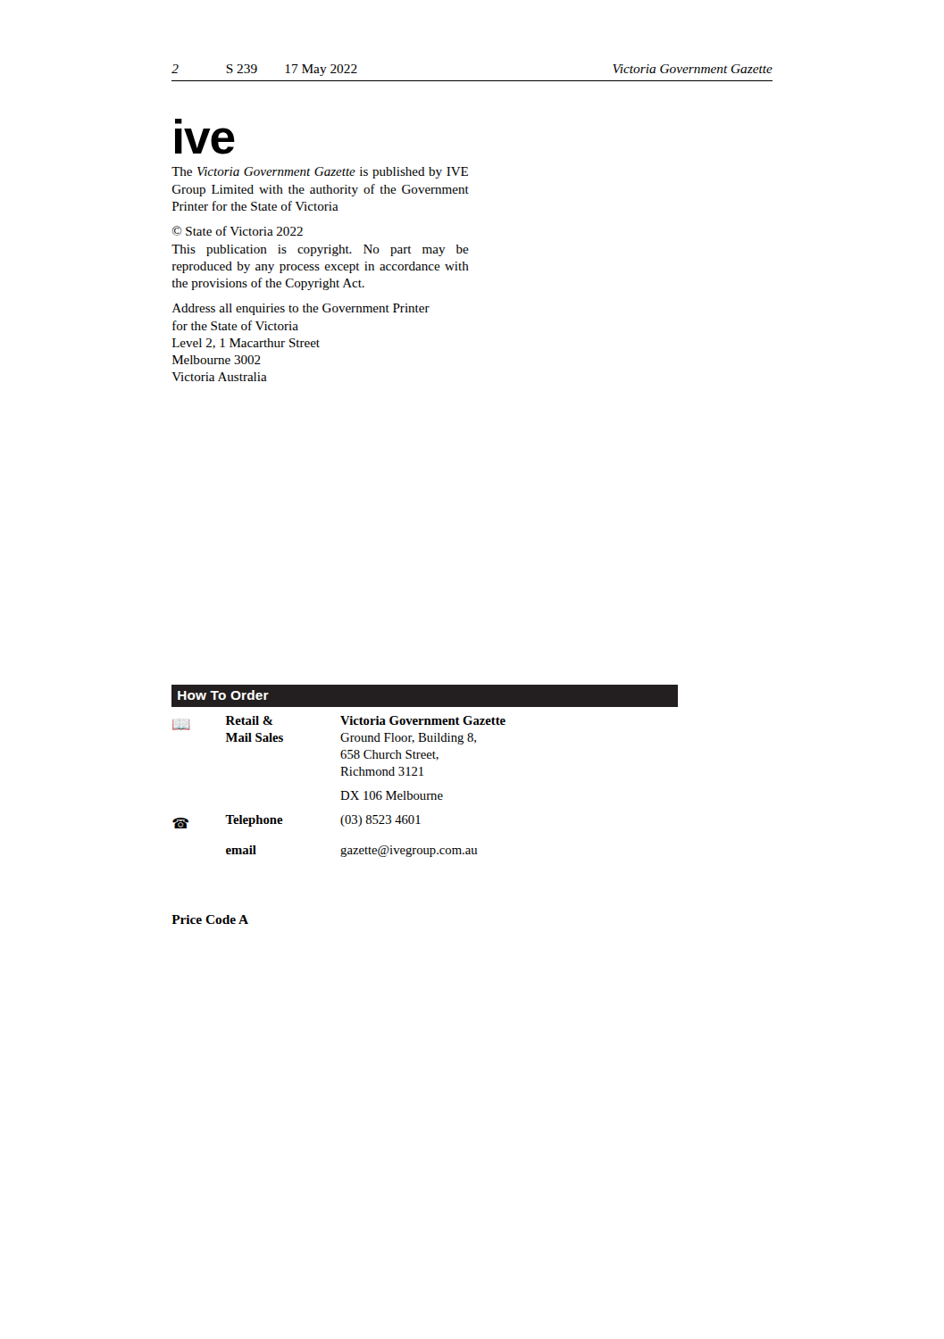2 S 23917 May 2022
Victoria Government Gazette
ive
The Victoria Government Gazette is published by IVE Group Limited with the authority of the Government Printer for the State of Victoria
© State of Victoria 2022
This publication is copyright. No part may be reproduced by any process except in accordance with the provisions of the Copyright Act.
Address all enquiries to the Government Printer
for the State of Victoria
Level 2, 1 Macarthur Street
Melbourne 3002
Victoria Australia
How To Order
| 📖 | Retail & Mail Sales | Victoria Government Gazette Ground Floor, Building 8, 658 Church Street, Richmond 3121 |
| | | DX 106 Melbourne |
| ☎ | Telephone | (03) 8523 4601 |
| | email | gazette@ivegroup.com.au |
Price Code A